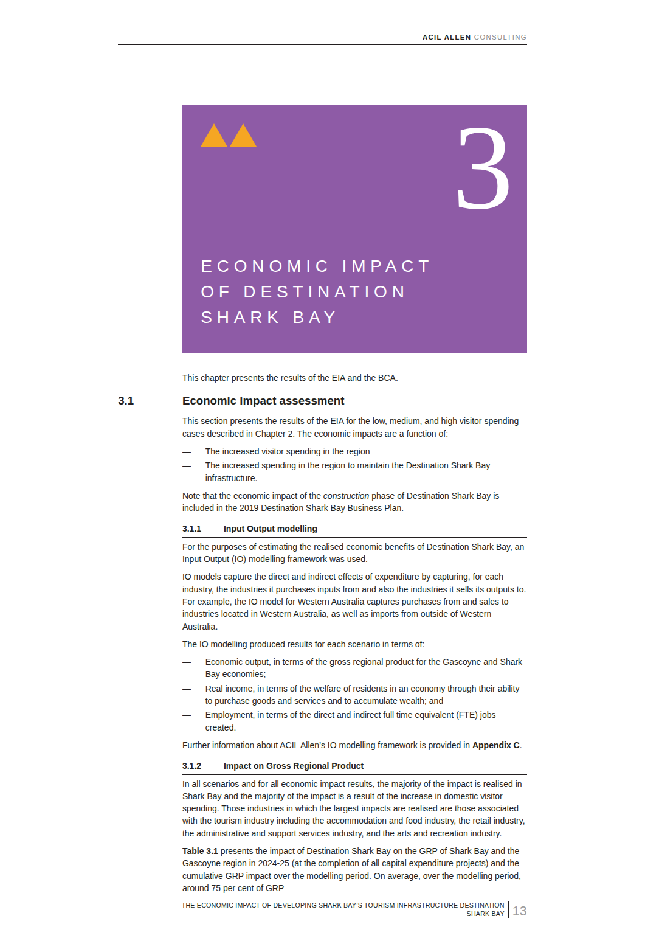ACIL ALLEN CONSULTING
3
Economic Impact
of Destination
Shark Bay
This chapter presents the results of the EIA and the BCA.
3.1 Economic impact assessment
This section presents the results of the EIA for the low, medium, and high visitor spending cases described in Chapter 2. The economic impacts are a function of:
The increased visitor spending in the region
The increased spending in the region to maintain the Destination Shark Bay infrastructure.
Note that the economic impact of the construction phase of Destination Shark Bay is included in the 2019 Destination Shark Bay Business Plan.
3.1.1 Input Output modelling
For the purposes of estimating the realised economic benefits of Destination Shark Bay, an Input Output (IO) modelling framework was used.
IO models capture the direct and indirect effects of expenditure by capturing, for each industry, the industries it purchases inputs from and also the industries it sells its outputs to. For example, the IO model for Western Australia captures purchases from and sales to industries located in Western Australia, as well as imports from outside of Western Australia.
The IO modelling produced results for each scenario in terms of:
Economic output, in terms of the gross regional product for the Gascoyne and Shark Bay economies;
Real income, in terms of the welfare of residents in an economy through their ability to purchase goods and services and to accumulate wealth; and
Employment, in terms of the direct and indirect full time equivalent (FTE) jobs created.
Further information about ACIL Allen’s IO modelling framework is provided in Appendix C.
3.1.2 Impact on Gross Regional Product
In all scenarios and for all economic impact results, the majority of the impact is realised in Shark Bay and the majority of the impact is a result of the increase in domestic visitor spending. Those industries in which the largest impacts are realised are those associated with the tourism industry including the accommodation and food industry, the retail industry, the administrative and support services industry, and the arts and recreation industry.
Table 3.1 presents the impact of Destination Shark Bay on the GRP of Shark Bay and the Gascoyne region in 2024-25 (at the completion of all capital expenditure projects) and the cumulative GRP impact over the modelling period. On average, over the modelling period, around 75 per cent of GRP
The economic impact of developing Shark Bay’s tourism infrastructure Destination
Shark Bay
13